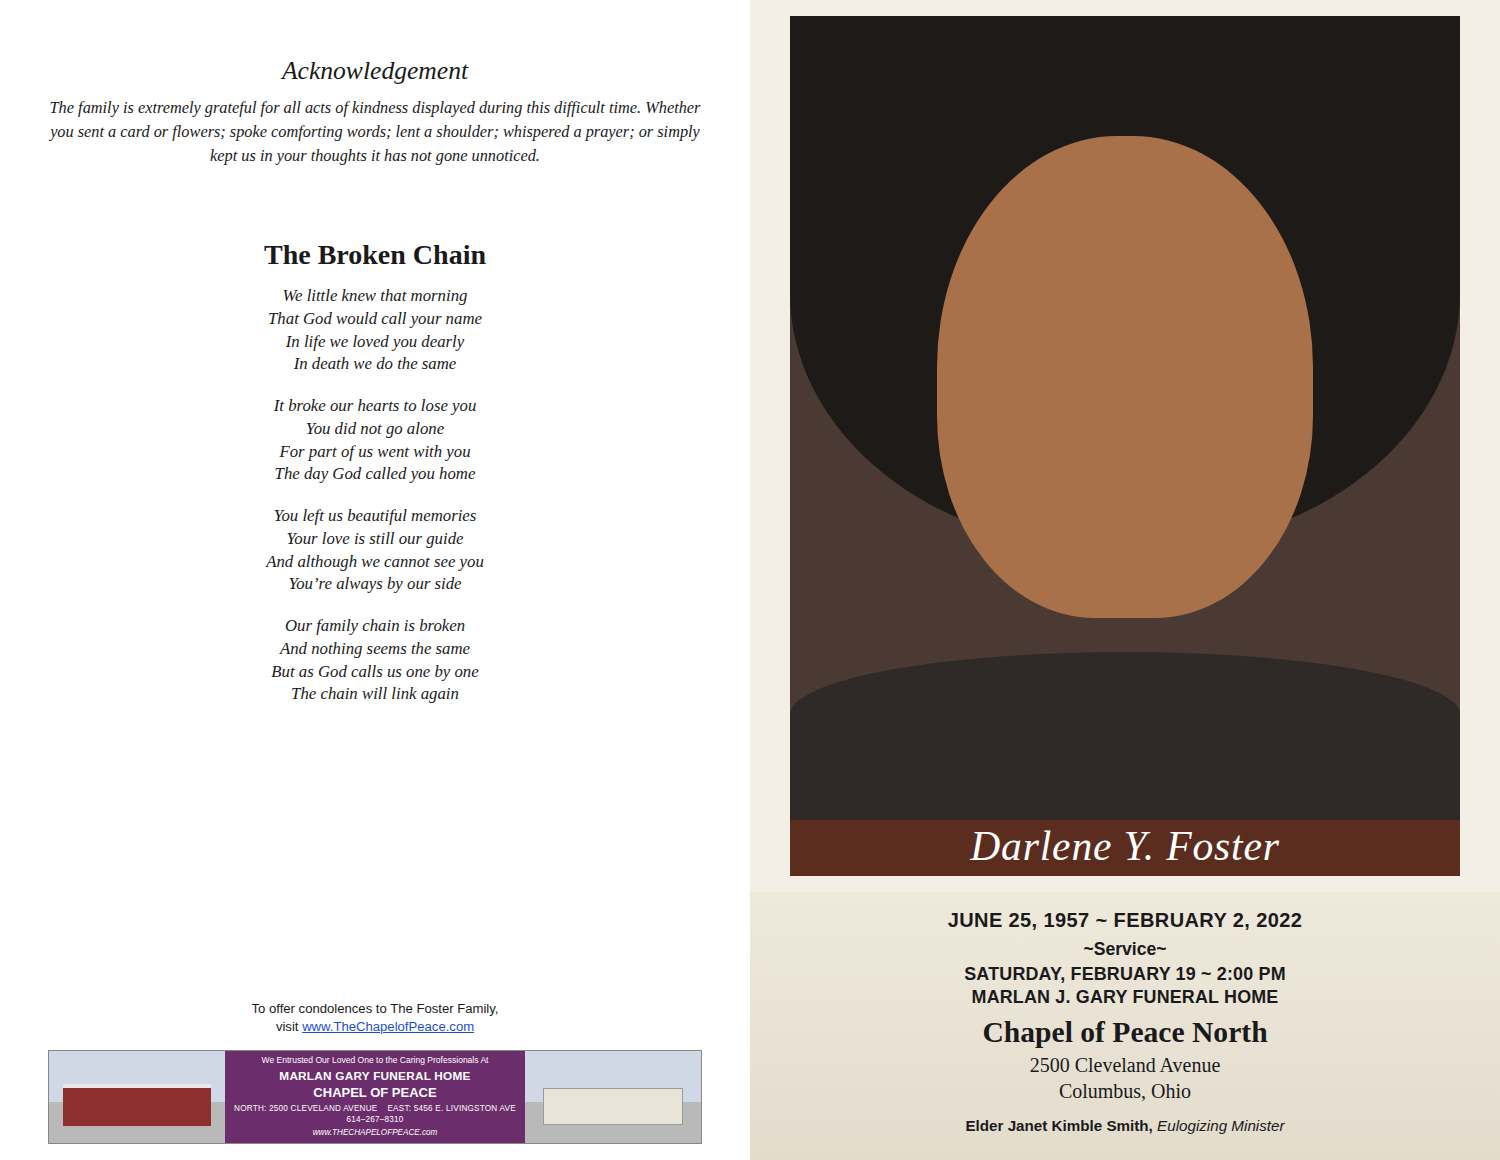Acknowledgement
The family is extremely grateful for all acts of kindness displayed during this difficult time. Whether you sent a card or flowers; spoke comforting words; lent a shoulder; whispered a prayer; or simply kept us in your thoughts it has not gone unnoticed.
The Broken Chain
We little knew that morning
That God would call your name
In life we loved you dearly
In death we do the same
It broke our hearts to lose you
You did not go alone
For part of us went with you
The day God called you home
You left us beautiful memories
Your love is still our guide
And although we cannot see you
You’re always by our side
Our family chain is broken
And nothing seems the same
But as God calls us one by one
The chain will link again
To offer condolences to The Foster Family,
visit www.TheChapelofPeace.com
We Entrusted Our Loved One to the Caring Professionals At MARLAN GARY FUNERAL HOME CHAPEL OF PEACE NORTH: 2500 CLEVELAND AVENUE EAST: 5456 E. LIVINGSTON AVE 614–267–8310 www.THECHAPELOFPEACE.com
Darlene Y. Foster
JUNE 25, 1957 ~ FEBRUARY 2, 2022
~Service~
SATURDAY, FEBRUARY 19 ~ 2:00 PM
MARLAN J. GARY FUNERAL HOME
Chapel of Peace North
2500 Cleveland Avenue
Columbus, Ohio
Elder Janet Kimble Smith, Eulogizing Minister